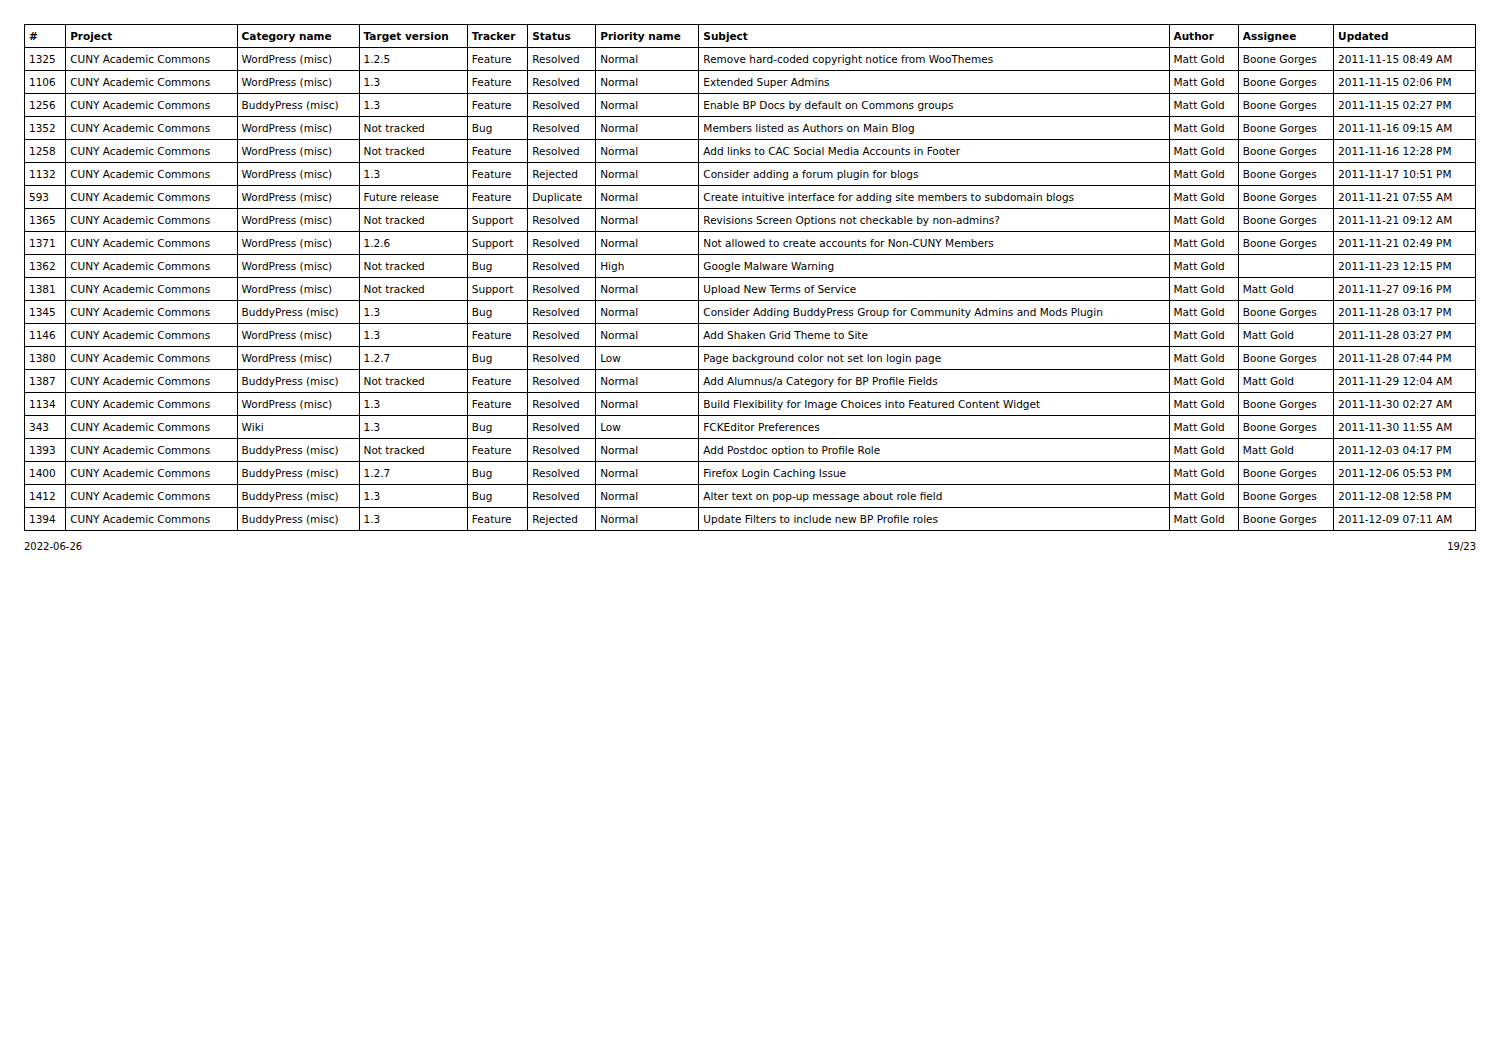| # | Project | Category name | Target version | Tracker | Status | Priority name | Subject | Author | Assignee | Updated |
| --- | --- | --- | --- | --- | --- | --- | --- | --- | --- | --- |
| 1325 | CUNY Academic Commons | WordPress (misc) | 1.2.5 | Feature | Resolved | Normal | Remove hard-coded copyright notice from WooThemes | Matt Gold | Boone Gorges | 2011-11-15 08:49 AM |
| 1106 | CUNY Academic Commons | WordPress (misc) | 1.3 | Feature | Resolved | Normal | Extended Super Admins | Matt Gold | Boone Gorges | 2011-11-15 02:06 PM |
| 1256 | CUNY Academic Commons | BuddyPress (misc) | 1.3 | Feature | Resolved | Normal | Enable BP Docs by default on Commons groups | Matt Gold | Boone Gorges | 2011-11-15 02:27 PM |
| 1352 | CUNY Academic Commons | WordPress (misc) | Not tracked | Bug | Resolved | Normal | Members listed as Authors on Main Blog | Matt Gold | Boone Gorges | 2011-11-16 09:15 AM |
| 1258 | CUNY Academic Commons | WordPress (misc) | Not tracked | Feature | Resolved | Normal | Add links to CAC Social Media Accounts in Footer | Matt Gold | Boone Gorges | 2011-11-16 12:28 PM |
| 1132 | CUNY Academic Commons | WordPress (misc) | 1.3 | Feature | Rejected | Normal | Consider adding a forum plugin for blogs | Matt Gold | Boone Gorges | 2011-11-17 10:51 PM |
| 593 | CUNY Academic Commons | WordPress (misc) | Future release | Feature | Duplicate | Normal | Create intuitive interface for adding site members to subdomain blogs | Matt Gold | Boone Gorges | 2011-11-21 07:55 AM |
| 1365 | CUNY Academic Commons | WordPress (misc) | Not tracked | Support | Resolved | Normal | Revisions Screen Options not checkable by non-admins? | Matt Gold | Boone Gorges | 2011-11-21 09:12 AM |
| 1371 | CUNY Academic Commons | WordPress (misc) | 1.2.6 | Support | Resolved | Normal | Not allowed to create accounts for Non-CUNY Members | Matt Gold | Boone Gorges | 2011-11-21 02:49 PM |
| 1362 | CUNY Academic Commons | WordPress (misc) | Not tracked | Bug | Resolved | High | Google Malware Warning | Matt Gold | | 2011-11-23 12:15 PM |
| 1381 | CUNY Academic Commons | WordPress (misc) | Not tracked | Support | Resolved | Normal | Upload New Terms of Service | Matt Gold | Matt Gold | 2011-11-27 09:16 PM |
| 1345 | CUNY Academic Commons | BuddyPress (misc) | 1.3 | Bug | Resolved | Normal | Consider Adding BuddyPress Group for Community Admins and Mods Plugin | Matt Gold | Boone Gorges | 2011-11-28 03:17 PM |
| 1146 | CUNY Academic Commons | WordPress (misc) | 1.3 | Feature | Resolved | Normal | Add Shaken Grid Theme to Site | Matt Gold | Matt Gold | 2011-11-28 03:27 PM |
| 1380 | CUNY Academic Commons | WordPress (misc) | 1.2.7 | Bug | Resolved | Low | Page background color not set lon login page | Matt Gold | Boone Gorges | 2011-11-28 07:44 PM |
| 1387 | CUNY Academic Commons | BuddyPress (misc) | Not tracked | Feature | Resolved | Normal | Add Alumnus/a Category for BP Profile Fields | Matt Gold | Matt Gold | 2011-11-29 12:04 AM |
| 1134 | CUNY Academic Commons | WordPress (misc) | 1.3 | Feature | Resolved | Normal | Build Flexibility for Image Choices into Featured Content Widget | Matt Gold | Boone Gorges | 2011-11-30 02:27 AM |
| 343 | CUNY Academic Commons | Wiki | 1.3 | Bug | Resolved | Low | FCKEditor Preferences | Matt Gold | Boone Gorges | 2011-11-30 11:55 AM |
| 1393 | CUNY Academic Commons | BuddyPress (misc) | Not tracked | Feature | Resolved | Normal | Add Postdoc option to Profile Role | Matt Gold | Matt Gold | 2011-12-03 04:17 PM |
| 1400 | CUNY Academic Commons | BuddyPress (misc) | 1.2.7 | Bug | Resolved | Normal | Firefox Login Caching Issue | Matt Gold | Boone Gorges | 2011-12-06 05:53 PM |
| 1412 | CUNY Academic Commons | BuddyPress (misc) | 1.3 | Bug | Resolved | Normal | Alter text on pop-up message about role field | Matt Gold | Boone Gorges | 2011-12-08 12:58 PM |
| 1394 | CUNY Academic Commons | BuddyPress (misc) | 1.3 | Feature | Rejected | Normal | Update Filters to include new BP Profile roles | Matt Gold | Boone Gorges | 2011-12-09 07:11 AM |
2022-06-26 19/23